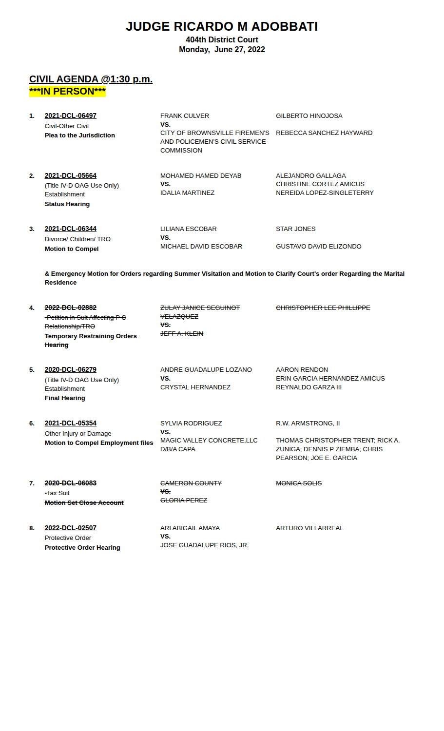JUDGE RICARDO M ADOBBATI
404th District Court
Monday, June 27, 2022
CIVIL AGENDA @1:30 p.m.
***IN PERSON***
| 1. | 2021-DCL-06497 Civil-Other Civil Plea to the Jurisdiction | FRANK CULVER VS. CITY OF BROWNSVILLE FIREMEN'S AND POLICEMEN'S CIVIL SERVICE COMMISSION | GILBERTO HINOJOSA REBECCA SANCHEZ HAYWARD |
| 2. | 2021-DCL-05664 (Title IV-D OAG Use Only) Establishment Status Hearing | MOHAMED HAMED DEYAB VS. IDALIA MARTINEZ | ALEJANDRO GALLAGA CHRISTINE CORTEZ AMICUS NEREIDA LOPEZ-SINGLETERRY |
| 3. | 2021-DCL-06344 Divorce/ Children/ TRO Motion to Compel | LILIANA ESCOBAR VS. MICHAEL DAVID ESCOBAR | STAR JONES GUSTAVO DAVID ELIZONDO |
| | & Emergency Motion for Orders regarding Summer Visitation and Motion to Clarify Court's order Regarding the Marital Residence |
| 4. | 2022-DCL-02882 -Petition in Suit Affecting P C Relationship/TRO Temporary Restraining Orders Hearing | ZULAY JANICE SEGUINOT VELAZQUEZ VS. JEFF A. KLEIN | CHRISTOPHER LEE PHILLIPPE |
| 5. | 2020-DCL-06279 (Title IV-D OAG Use Only) Establishment Final Hearing | ANDRE GUADALUPE LOZANO VS. CRYSTAL HERNANDEZ | AARON RENDON ERIN GARCIA HERNANDEZ AMICUS REYNALDO GARZA III |
| 6. | 2021-DCL-05354 Other Injury or Damage Motion to Compel Employment files | SYLVIA RODRIGUEZ VS. MAGIC VALLEY CONCRETE,LLC D/B/A CAPA | R.W. ARMSTRONG, II THOMAS CHRISTOPHER TRENT; RICK A. ZUNIGA; DENNIS P ZIEMBA; CHRIS PEARSON; JOE E. GARCIA |
| 7. | 2020-DCL-06083 -Tax Suit Motion Set Close Account | CAMERON COUNTY VS. GLORIA PEREZ | MONICA SOLIS |
| 8. | 2022-DCL-02507 Protective Order Protective Order Hearing | ARI ABIGAIL AMAYA VS. JOSE GUADALUPE RIOS, JR. | ARTURO VILLARREAL |